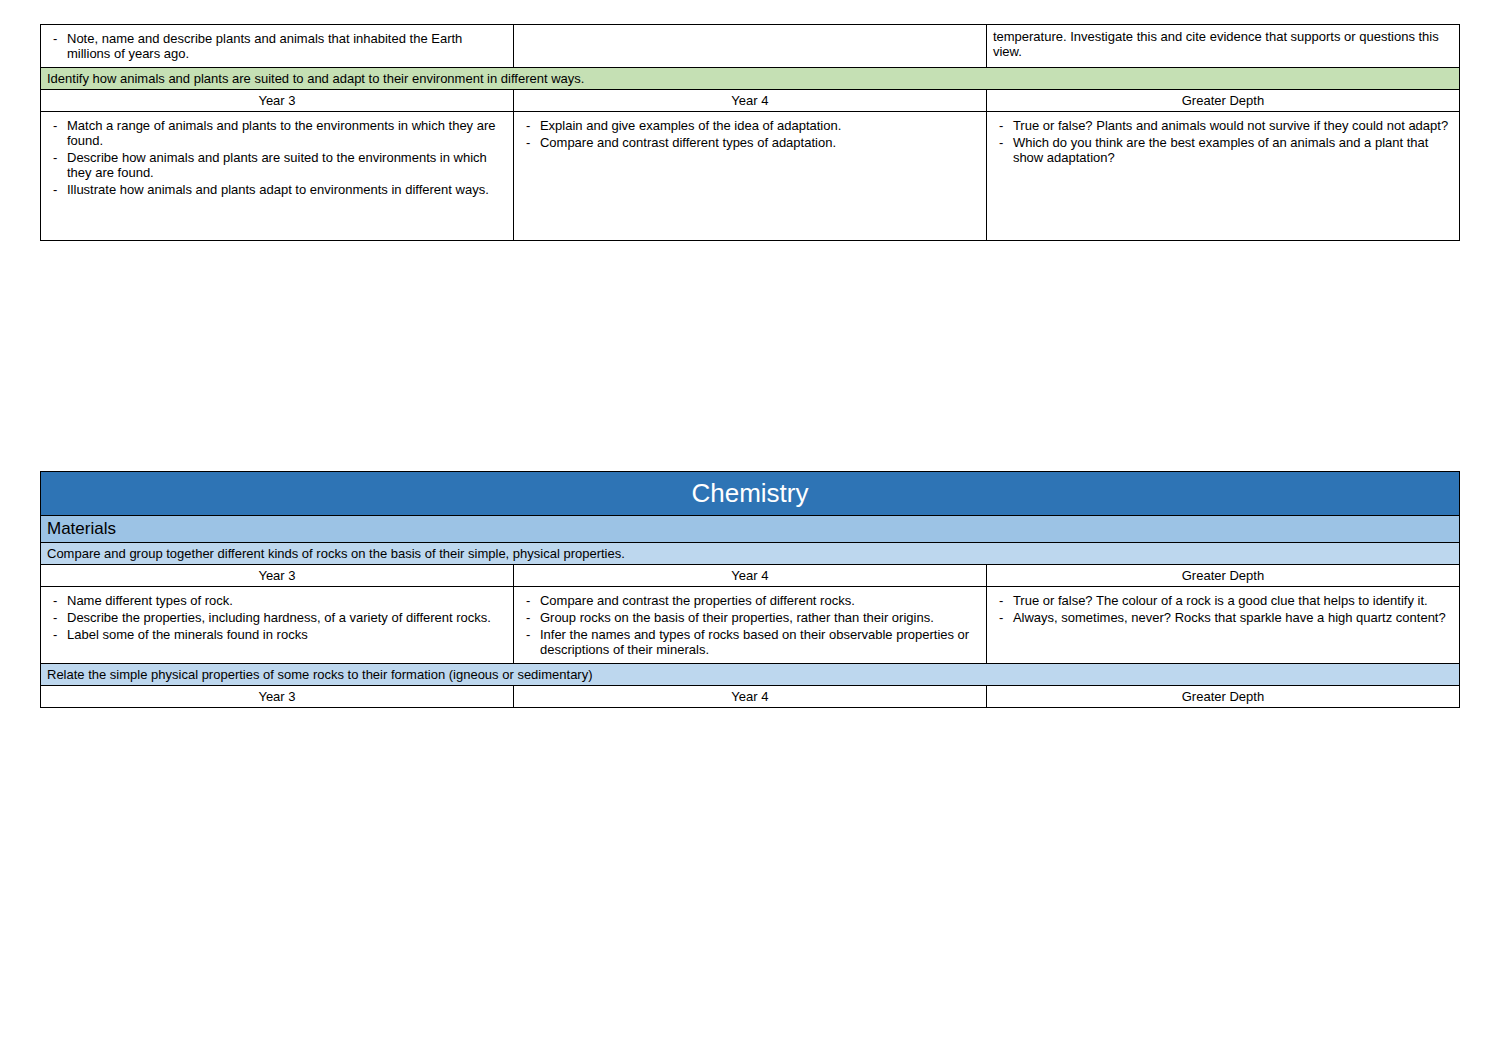| Note, name and describe plants and animals that inhabited the Earth millions of years ago. | | temperature. Investigate this and cite evidence that supports or questions this view. |
| Identify how animals and plants are suited to and adapt to their environment in different ways. |
| Year 3 | Year 4 | Greater Depth |
| Match a range of animals and plants to the environments in which they are found. Describe how animals and plants are suited to the environments in which they are found. Illustrate how animals and plants adapt to environments in different ways. | Explain and give examples of the idea of adaptation. Compare and contrast different types of adaptation. | True or false? Plants and animals would not survive if they could not adapt? Which do you think are the best examples of an animals and a plant that show adaptation? |
| Chemistry |
| Materials |
| Compare and group together different kinds of rocks on the basis of their simple, physical properties. |
| Year 3 | Year 4 | Greater Depth |
| Name different types of rock. Describe the properties, including hardness, of a variety of different rocks. Label some of the minerals found in rocks | Compare and contrast the properties of different rocks. Group rocks on the basis of their properties, rather than their origins. Infer the names and types of rocks based on their observable properties or descriptions of their minerals. | True or false? The colour of a rock is a good clue that helps to identify it. Always, sometimes, never? Rocks that sparkle have a high quartz content? |
| Relate the simple physical properties of some rocks to their formation (igneous or sedimentary) |
| Year 3 | Year 4 | Greater Depth |